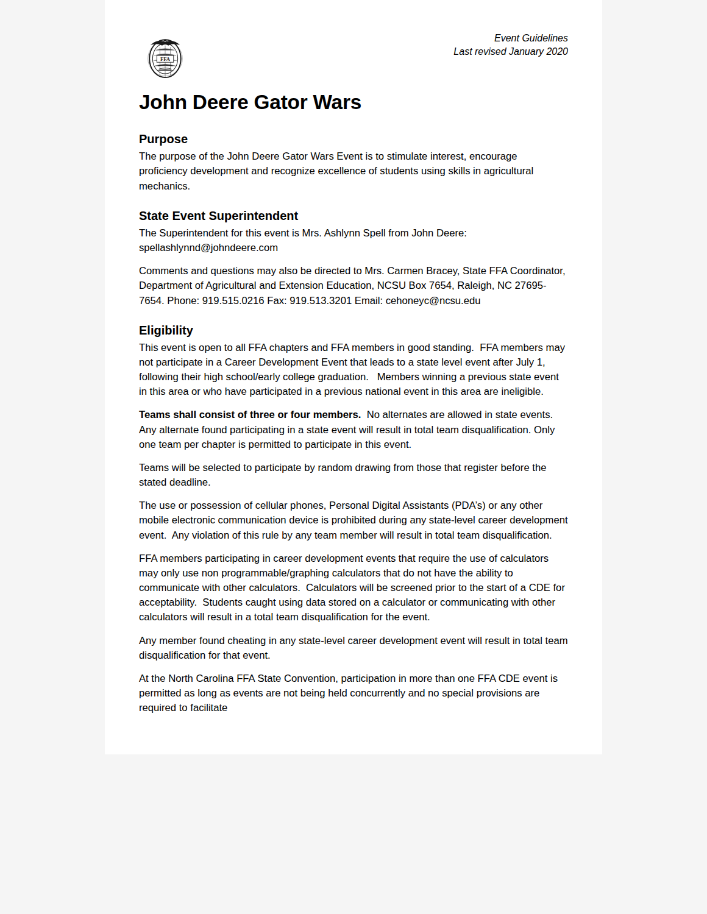FFA emblem FFA
Event Guidelines
Last revised January 2020
John Deere Gator Wars
Purpose
The purpose of the John Deere Gator Wars Event is to stimulate interest, encourage proficiency development and recognize excellence of students using skills in agricultural mechanics.
State Event Superintendent
The Superintendent for this event is Mrs. Ashlynn Spell from John Deere: spellashlynnd@johndeere.com
Comments and questions may also be directed to Mrs. Carmen Bracey, State FFA Coordinator, Department of Agricultural and Extension Education, NCSU Box 7654, Raleigh, NC 27695-7654. Phone: 919.515.0216 Fax: 919.513.3201 Email: cehoneyc@ncsu.edu
Eligibility
This event is open to all FFA chapters and FFA members in good standing. FFA members may not participate in a Career Development Event that leads to a state level event after July 1, following their high school/early college graduation. Members winning a previous state event in this area or who have participated in a previous national event in this area are ineligible.
Teams shall consist of three or four members. No alternates are allowed in state events. Any alternate found participating in a state event will result in total team disqualification. Only one team per chapter is permitted to participate in this event.
Teams will be selected to participate by random drawing from those that register before the stated deadline.
The use or possession of cellular phones, Personal Digital Assistants (PDA’s) or any other mobile electronic communication device is prohibited during any state-level career development event. Any violation of this rule by any team member will result in total team disqualification.
FFA members participating in career development events that require the use of calculators may only use non programmable/graphing calculators that do not have the ability to communicate with other calculators. Calculators will be screened prior to the start of a CDE for acceptability. Students caught using data stored on a calculator or communicating with other calculators will result in a total team disqualification for the event.
Any member found cheating in any state-level career development event will result in total team disqualification for that event.
At the North Carolina FFA State Convention, participation in more than one FFA CDE event is permitted as long as events are not being held concurrently and no special provisions are required to facilitate